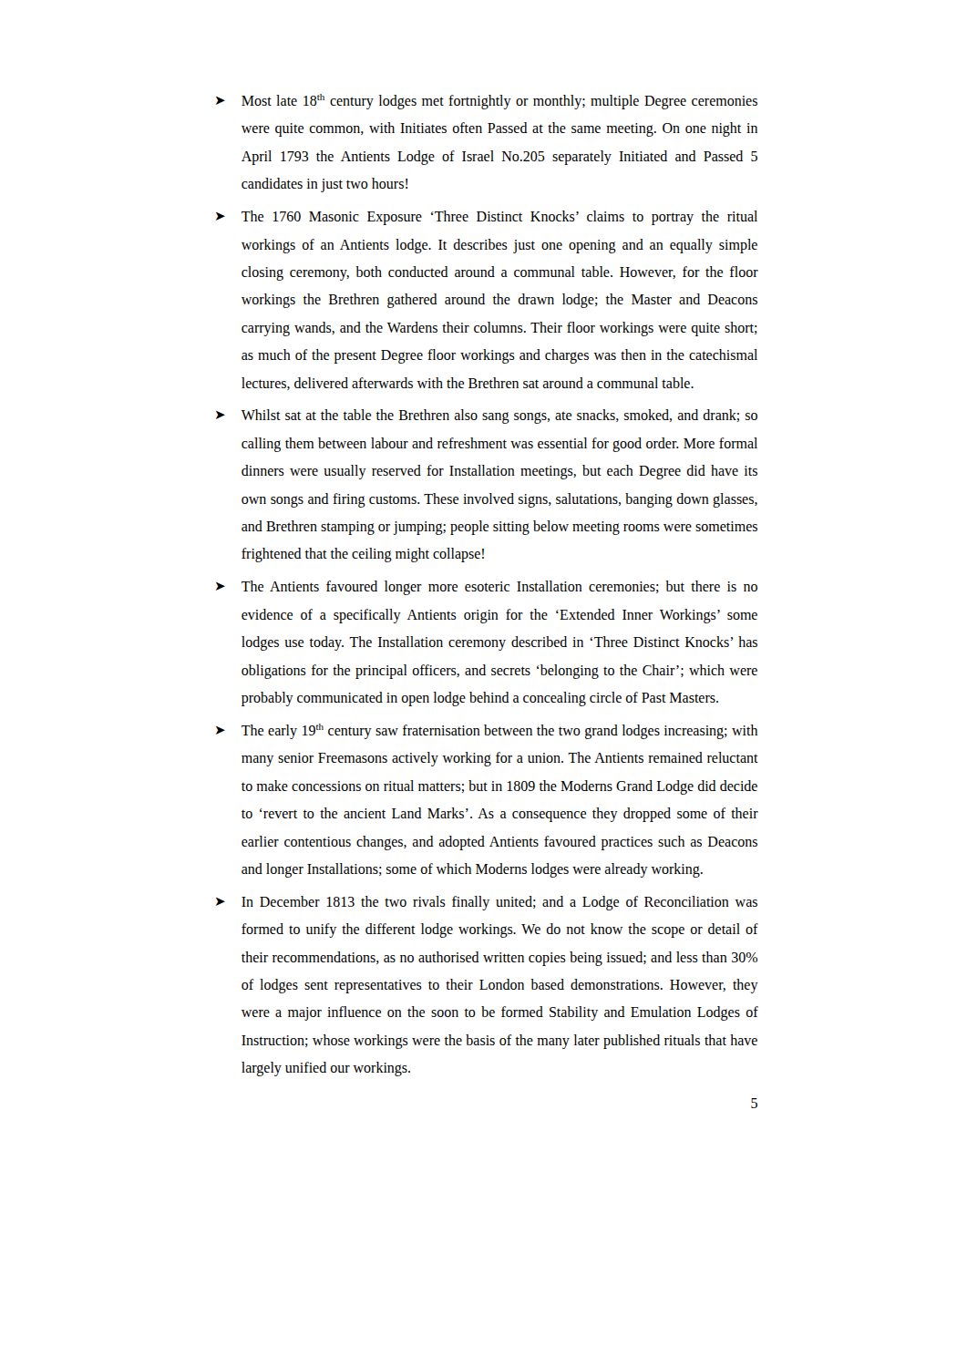Most late 18th century lodges met fortnightly or monthly; multiple Degree ceremonies were quite common, with Initiates often Passed at the same meeting. On one night in April 1793 the Antients Lodge of Israel No.205 separately Initiated and Passed 5 candidates in just two hours!
The 1760 Masonic Exposure ‘Three Distinct Knocks’ claims to portray the ritual workings of an Antients lodge. It describes just one opening and an equally simple closing ceremony, both conducted around a communal table. However, for the floor workings the Brethren gathered around the drawn lodge; the Master and Deacons carrying wands, and the Wardens their columns. Their floor workings were quite short; as much of the present Degree floor workings and charges was then in the catechismal lectures, delivered afterwards with the Brethren sat around a communal table.
Whilst sat at the table the Brethren also sang songs, ate snacks, smoked, and drank; so calling them between labour and refreshment was essential for good order. More formal dinners were usually reserved for Installation meetings, but each Degree did have its own songs and firing customs. These involved signs, salutations, banging down glasses, and Brethren stamping or jumping; people sitting below meeting rooms were sometimes frightened that the ceiling might collapse!
The Antients favoured longer more esoteric Installation ceremonies; but there is no evidence of a specifically Antients origin for the ‘Extended Inner Workings’ some lodges use today. The Installation ceremony described in ‘Three Distinct Knocks’ has obligations for the principal officers, and secrets ‘belonging to the Chair’; which were probably communicated in open lodge behind a concealing circle of Past Masters.
The early 19th century saw fraternisation between the two grand lodges increasing; with many senior Freemasons actively working for a union. The Antients remained reluctant to make concessions on ritual matters; but in 1809 the Moderns Grand Lodge did decide to ‘revert to the ancient Land Marks’. As a consequence they dropped some of their earlier contentious changes, and adopted Antients favoured practices such as Deacons and longer Installations; some of which Moderns lodges were already working.
In December 1813 the two rivals finally united; and a Lodge of Reconciliation was formed to unify the different lodge workings. We do not know the scope or detail of their recommendations, as no authorised written copies being issued; and less than 30% of lodges sent representatives to their London based demonstrations. However, they were a major influence on the soon to be formed Stability and Emulation Lodges of Instruction; whose workings were the basis of the many later published rituals that have largely unified our workings.
5